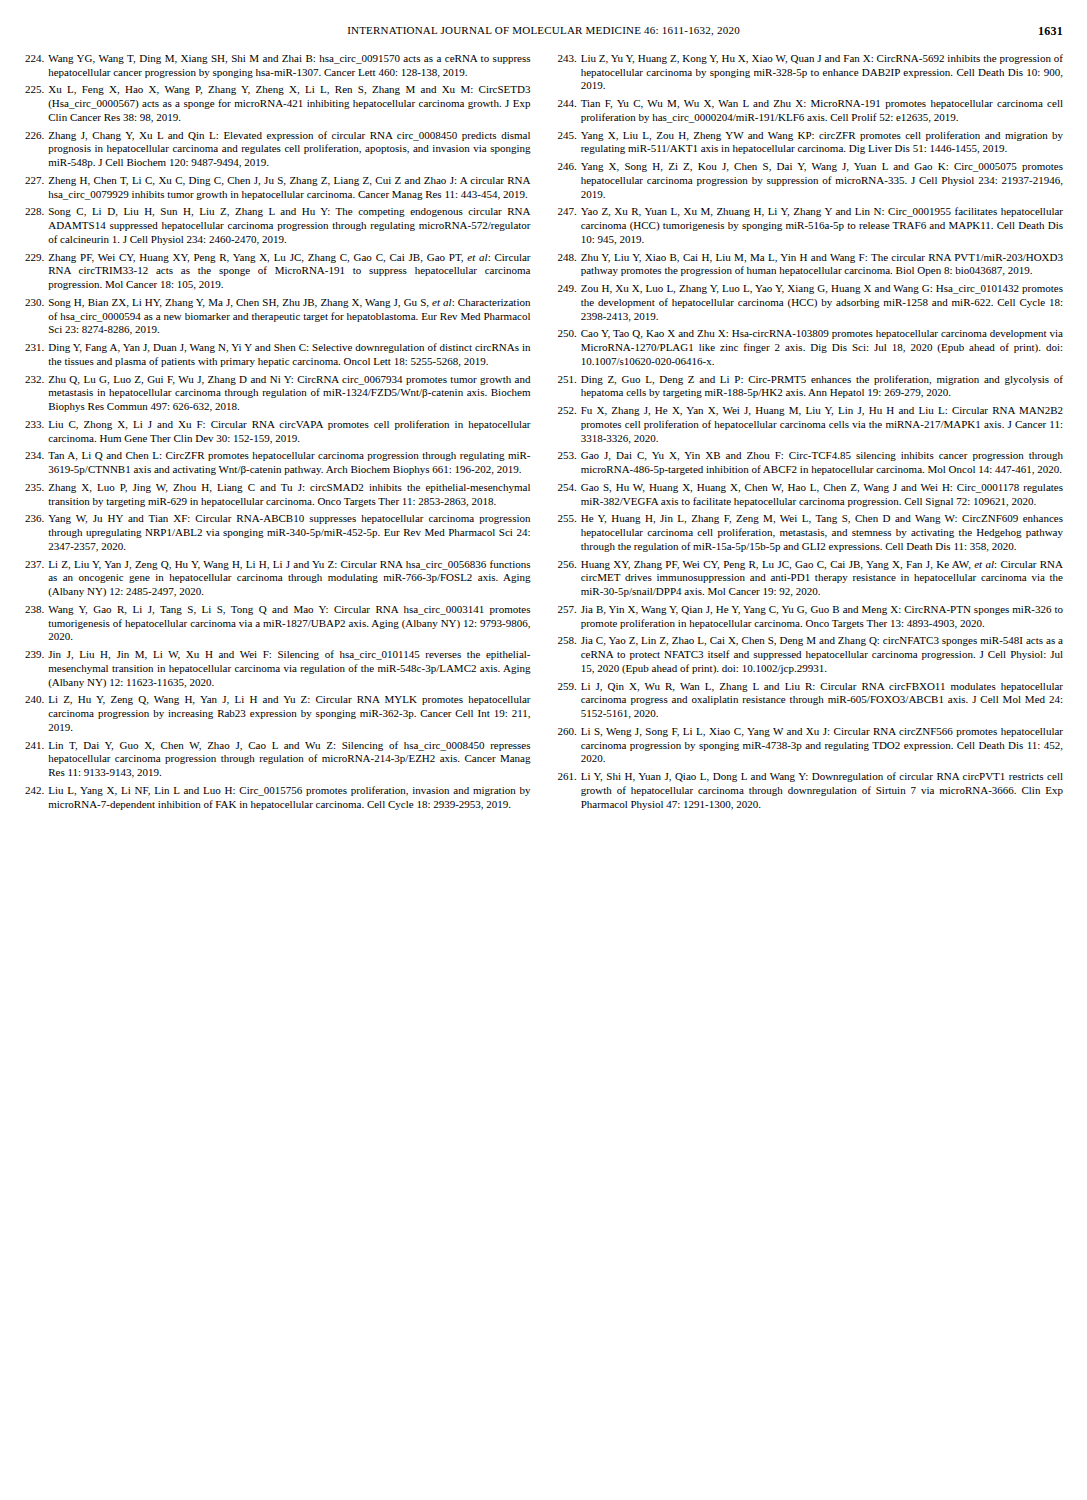INTERNATIONAL JOURNAL OF MOLECULAR MEDICINE 46: 1611-1632, 2020 1631
Wang YG, Wang T, Ding M, Xiang SH, Shi M and Zhai B: hsa_circ_0091570 acts as a ceRNA to suppress hepatocellular cancer progression by sponging hsa-miR-1307. Cancer Lett 460: 128-138, 2019.
Xu L, Feng X, Hao X, Wang P, Zhang Y, Zheng X, Li L, Ren S, Zhang M and Xu M: CircSETD3 (Hsa_circ_0000567) acts as a sponge for microRNA-421 inhibiting hepatocellular carcinoma growth. J Exp Clin Cancer Res 38: 98, 2019.
Zhang J, Chang Y, Xu L and Qin L: Elevated expression of circular RNA circ_0008450 predicts dismal prognosis in hepatocellular carcinoma and regulates cell proliferation, apoptosis, and invasion via sponging miR-548p. J Cell Biochem 120: 9487-9494, 2019.
Zheng H, Chen T, Li C, Xu C, Ding C, Chen J, Ju S, Zhang Z, Liang Z, Cui Z and Zhao J: A circular RNA hsa_circ_0079929 inhibits tumor growth in hepatocellular carcinoma. Cancer Manag Res 11: 443-454, 2019.
Song C, Li D, Liu H, Sun H, Liu Z, Zhang L and Hu Y: The competing endogenous circular RNA ADAMTS14 suppressed hepatocellular carcinoma progression through regulating microRNA-572/regulator of calcineurin 1. J Cell Physiol 234: 2460-2470, 2019.
Zhang PF, Wei CY, Huang XY, Peng R, Yang X, Lu JC, Zhang C, Gao C, Cai JB, Gao PT, et al: Circular RNA circTRIM33-12 acts as the sponge of MicroRNA-191 to suppress hepatocellular carcinoma progression. Mol Cancer 18: 105, 2019.
Song H, Bian ZX, Li HY, Zhang Y, Ma J, Chen SH, Zhu JB, Zhang X, Wang J, Gu S, et al: Characterization of hsa_circ_0000594 as a new biomarker and therapeutic target for hepatoblastoma. Eur Rev Med Pharmacol Sci 23: 8274-8286, 2019.
Ding Y, Fang A, Yan J, Duan J, Wang N, Yi Y and Shen C: Selective downregulation of distinct circRNAs in the tissues and plasma of patients with primary hepatic carcinoma. Oncol Lett 18: 5255-5268, 2019.
Zhu Q, Lu G, Luo Z, Gui F, Wu J, Zhang D and Ni Y: CircRNA circ_0067934 promotes tumor growth and metastasis in hepatocellular carcinoma through regulation of miR-1324/FZD5/Wnt/β-catenin axis. Biochem Biophys Res Commun 497: 626-632, 2018.
Liu C, Zhong X, Li J and Xu F: Circular RNA circVAPA promotes cell proliferation in hepatocellular carcinoma. Hum Gene Ther Clin Dev 30: 152-159, 2019.
Tan A, Li Q and Chen L: CircZFR promotes hepatocellular carcinoma progression through regulating miR-3619-5p/CTNNB1 axis and activating Wnt/β-catenin pathway. Arch Biochem Biophys 661: 196-202, 2019.
Zhang X, Luo P, Jing W, Zhou H, Liang C and Tu J: circSMAD2 inhibits the epithelial-mesenchymal transition by targeting miR-629 in hepatocellular carcinoma. Onco Targets Ther 11: 2853-2863, 2018.
Yang W, Ju HY and Tian XF: Circular RNA-ABCB10 suppresses hepatocellular carcinoma progression through upregulating NRP1/ABL2 via sponging miR-340-5p/miR-452-5p. Eur Rev Med Pharmacol Sci 24: 2347-2357, 2020.
Li Z, Liu Y, Yan J, Zeng Q, Hu Y, Wang H, Li H, Li J and Yu Z: Circular RNA hsa_circ_0056836 functions as an oncogenic gene in hepatocellular carcinoma through modulating miR-766-3p/FOSL2 axis. Aging (Albany NY) 12: 2485-2497, 2020.
Wang Y, Gao R, Li J, Tang S, Li S, Tong Q and Mao Y: Circular RNA hsa_circ_0003141 promotes tumorigenesis of hepatocellular carcinoma via a miR-1827/UBAP2 axis. Aging (Albany NY) 12: 9793-9806, 2020.
Jin J, Liu H, Jin M, Li W, Xu H and Wei F: Silencing of hsa_circ_0101145 reverses the epithelial-mesenchymal transition in hepatocellular carcinoma via regulation of the miR-548c-3p/LAMC2 axis. Aging (Albany NY) 12: 11623-11635, 2020.
Li Z, Hu Y, Zeng Q, Wang H, Yan J, Li H and Yu Z: Circular RNA MYLK promotes hepatocellular carcinoma progression by increasing Rab23 expression by sponging miR-362-3p. Cancer Cell Int 19: 211, 2019.
Lin T, Dai Y, Guo X, Chen W, Zhao J, Cao L and Wu Z: Silencing of hsa_circ_0008450 represses hepatocellular carcinoma progression through regulation of microRNA-214-3p/EZH2 axis. Cancer Manag Res 11: 9133-9143, 2019.
Liu L, Yang X, Li NF, Lin L and Luo H: Circ_0015756 promotes proliferation, invasion and migration by microRNA-7-dependent inhibition of FAK in hepatocellular carcinoma. Cell Cycle 18: 2939-2953, 2019.
Liu Z, Yu Y, Huang Z, Kong Y, Hu X, Xiao W, Quan J and Fan X: CircRNA-5692 inhibits the progression of hepatocellular carcinoma by sponging miR-328-5p to enhance DAB2IP expression. Cell Death Dis 10: 900, 2019.
Tian F, Yu C, Wu M, Wu X, Wan L and Zhu X: MicroRNA-191 promotes hepatocellular carcinoma cell proliferation by has_circ_0000204/miR-191/KLF6 axis. Cell Prolif 52: e12635, 2019.
Yang X, Liu L, Zou H, Zheng YW and Wang KP: circZFR promotes cell proliferation and migration by regulating miR-511/AKT1 axis in hepatocellular carcinoma. Dig Liver Dis 51: 1446-1455, 2019.
Yang X, Song H, Zi Z, Kou J, Chen S, Dai Y, Wang J, Yuan L and Gao K: Circ_0005075 promotes hepatocellular carcinoma progression by suppression of microRNA-335. J Cell Physiol 234: 21937-21946, 2019.
Yao Z, Xu R, Yuan L, Xu M, Zhuang H, Li Y, Zhang Y and Lin N: Circ_0001955 facilitates hepatocellular carcinoma (HCC) tumorigenesis by sponging miR-516a-5p to release TRAF6 and MAPK11. Cell Death Dis 10: 945, 2019.
Zhu Y, Liu Y, Xiao B, Cai H, Liu M, Ma L, Yin H and Wang F: The circular RNA PVT1/miR-203/HOXD3 pathway promotes the progression of human hepatocellular carcinoma. Biol Open 8: bio043687, 2019.
Zou H, Xu X, Luo L, Zhang Y, Luo L, Yao Y, Xiang G, Huang X and Wang G: Hsa_circ_0101432 promotes the development of hepatocellular carcinoma (HCC) by adsorbing miR-1258 and miR-622. Cell Cycle 18: 2398-2413, 2019.
Cao Y, Tao Q, Kao X and Zhu X: Hsa-circRNA-103809 promotes hepatocellular carcinoma development via MicroRNA-1270/PLAG1 like zinc finger 2 axis. Dig Dis Sci: Jul 18, 2020 (Epub ahead of print). doi: 10.1007/s10620-020-06416-x.
Ding Z, Guo L, Deng Z and Li P: Circ-PRMT5 enhances the proliferation, migration and glycolysis of hepatoma cells by targeting miR-188-5p/HK2 axis. Ann Hepatol 19: 269-279, 2020.
Fu X, Zhang J, He X, Yan X, Wei J, Huang M, Liu Y, Lin J, Hu H and Liu L: Circular RNA MAN2B2 promotes cell proliferation of hepatocellular carcinoma cells via the miRNA-217/MAPK1 axis. J Cancer 11: 3318-3326, 2020.
Gao J, Dai C, Yu X, Yin XB and Zhou F: Circ-TCF4.85 silencing inhibits cancer progression through microRNA-486-5p-targeted inhibition of ABCF2 in hepatocellular carcinoma. Mol Oncol 14: 447-461, 2020.
Gao S, Hu W, Huang X, Huang X, Chen W, Hao L, Chen Z, Wang J and Wei H: Circ_0001178 regulates miR-382/VEGFA axis to facilitate hepatocellular carcinoma progression. Cell Signal 72: 109621, 2020.
He Y, Huang H, Jin L, Zhang F, Zeng M, Wei L, Tang S, Chen D and Wang W: CircZNF609 enhances hepatocellular carcinoma cell proliferation, metastasis, and stemness by activating the Hedgehog pathway through the regulation of miR-15a-5p/15b-5p and GLI2 expressions. Cell Death Dis 11: 358, 2020.
Huang XY, Zhang PF, Wei CY, Peng R, Lu JC, Gao C, Cai JB, Yang X, Fan J, Ke AW, et al: Circular RNA circMET drives immunosuppression and anti-PD1 therapy resistance in hepatocellular carcinoma via the miR-30-5p/snail/DPP4 axis. Mol Cancer 19: 92, 2020.
Jia B, Yin X, Wang Y, Qian J, He Y, Yang C, Yu G, Guo B and Meng X: CircRNA-PTN sponges miR-326 to promote proliferation in hepatocellular carcinoma. Onco Targets Ther 13: 4893-4903, 2020.
Jia C, Yao Z, Lin Z, Zhao L, Cai X, Chen S, Deng M and Zhang Q: circNFATC3 sponges miR-548I acts as a ceRNA to protect NFATC3 itself and suppressed hepatocellular carcinoma progression. J Cell Physiol: Jul 15, 2020 (Epub ahead of print). doi: 10.1002/jcp.29931.
Li J, Qin X, Wu R, Wan L, Zhang L and Liu R: Circular RNA circFBXO11 modulates hepatocellular carcinoma progress and oxaliplatin resistance through miR-605/FOXO3/ABCB1 axis. J Cell Mol Med 24: 5152-5161, 2020.
Li S, Weng J, Song F, Li L, Xiao C, Yang W and Xu J: Circular RNA circZNF566 promotes hepatocellular carcinoma progression by sponging miR-4738-3p and regulating TDO2 expression. Cell Death Dis 11: 452, 2020.
Li Y, Shi H, Yuan J, Qiao L, Dong L and Wang Y: Downregulation of circular RNA circPVT1 restricts cell growth of hepatocellular carcinoma through downregulation of Sirtuin 7 via microRNA-3666. Clin Exp Pharmacol Physiol 47: 1291-1300, 2020.